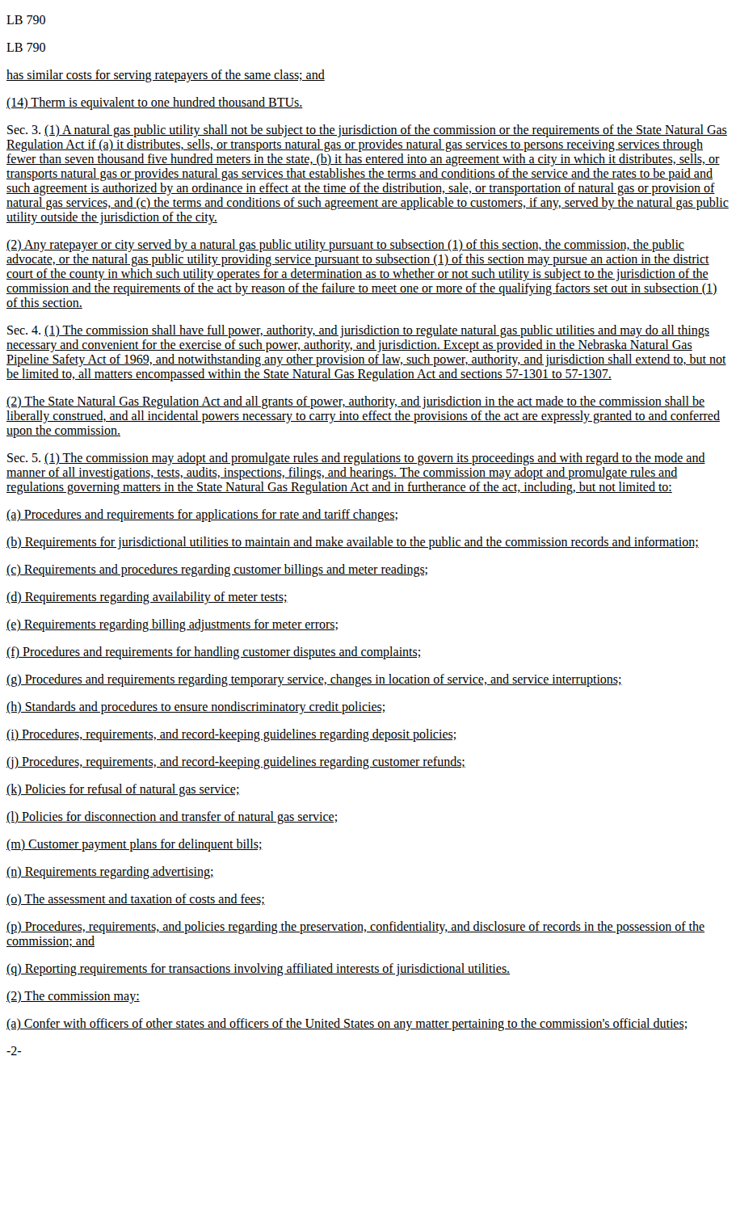LB 790
LB 790
has similar costs for serving ratepayers of the same class; and
(14) Therm is equivalent to one hundred thousand BTUs.
Sec. 3. (1) A natural gas public utility shall not be subject to the jurisdiction of the commission or the requirements of the State Natural Gas Regulation Act if (a) it distributes, sells, or transports natural gas or provides natural gas services to persons receiving services through fewer than seven thousand five hundred meters in the state, (b) it has entered into an agreement with a city in which it distributes, sells, or transports natural gas or provides natural gas services that establishes the terms and conditions of the service and the rates to be paid and such agreement is authorized by an ordinance in effect at the time of the distribution, sale, or transportation of natural gas or provision of natural gas services, and (c) the terms and conditions of such agreement are applicable to customers, if any, served by the natural gas public utility outside the jurisdiction of the city.
(2) Any ratepayer or city served by a natural gas public utility pursuant to subsection (1) of this section, the commission, the public advocate, or the natural gas public utility providing service pursuant to subsection (1) of this section may pursue an action in the district court of the county in which such utility operates for a determination as to whether or not such utility is subject to the jurisdiction of the commission and the requirements of the act by reason of the failure to meet one or more of the qualifying factors set out in subsection (1) of this section.
Sec. 4. (1) The commission shall have full power, authority, and jurisdiction to regulate natural gas public utilities and may do all things necessary and convenient for the exercise of such power, authority, and jurisdiction. Except as provided in the Nebraska Natural Gas Pipeline Safety Act of 1969, and notwithstanding any other provision of law, such power, authority, and jurisdiction shall extend to, but not be limited to, all matters encompassed within the State Natural Gas Regulation Act and sections 57-1301 to 57-1307.
(2) The State Natural Gas Regulation Act and all grants of power, authority, and jurisdiction in the act made to the commission shall be liberally construed, and all incidental powers necessary to carry into effect the provisions of the act are expressly granted to and conferred upon the commission.
Sec. 5. (1) The commission may adopt and promulgate rules and regulations to govern its proceedings and with regard to the mode and manner of all investigations, tests, audits, inspections, filings, and hearings. The commission may adopt and promulgate rules and regulations governing matters in the State Natural Gas Regulation Act and in furtherance of the act, including, but not limited to:
(a) Procedures and requirements for applications for rate and tariff changes;
(b) Requirements for jurisdictional utilities to maintain and make available to the public and the commission records and information;
(c) Requirements and procedures regarding customer billings and meter readings;
(d) Requirements regarding availability of meter tests;
(e) Requirements regarding billing adjustments for meter errors;
(f) Procedures and requirements for handling customer disputes and complaints;
(g) Procedures and requirements regarding temporary service, changes in location of service, and service interruptions;
(h) Standards and procedures to ensure nondiscriminatory credit policies;
(i) Procedures, requirements, and record-keeping guidelines regarding deposit policies;
(j) Procedures, requirements, and record-keeping guidelines regarding customer refunds;
(k) Policies for refusal of natural gas service;
(l) Policies for disconnection and transfer of natural gas service;
(m) Customer payment plans for delinquent bills;
(n) Requirements regarding advertising;
(o) The assessment and taxation of costs and fees;
(p) Procedures, requirements, and policies regarding the preservation, confidentiality, and disclosure of records in the possession of the commission; and
(q) Reporting requirements for transactions involving affiliated interests of jurisdictional utilities.
(2) The commission may:
(a) Confer with officers of other states and officers of the United States on any matter pertaining to the commission's official duties;
-2-